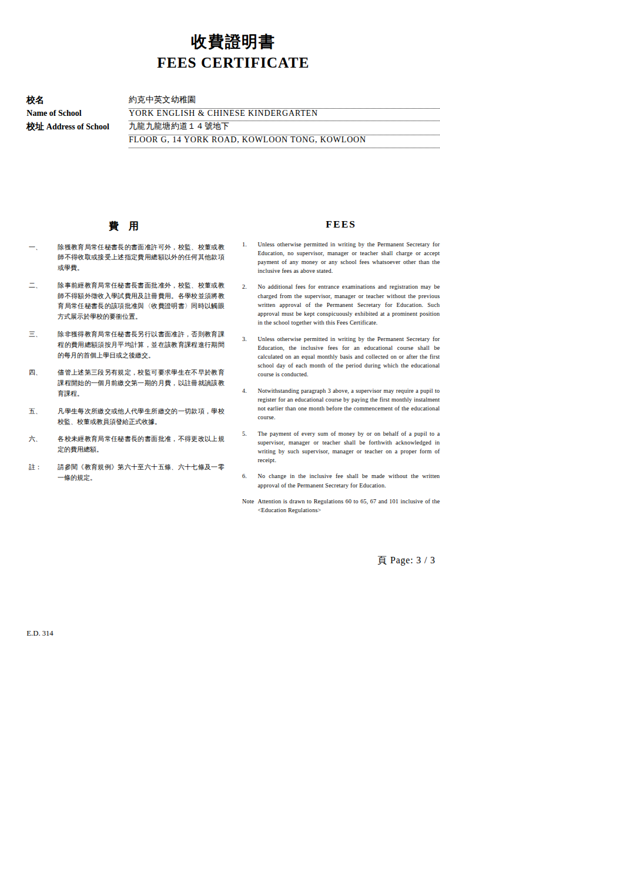收費證明書
FEES CERTIFICATE
| 校名 | 約克中英文幼稚園 |
| Name of School | YORK ENGLISH & CHINESE KINDERGARTEN |
| 校址 Address of School | 九龍九龍塘約道１４號地下 |
| | FLOOR G, 14 YORK ROAD, KOWLOON TONG, KOWLOON |
費 用
一、 除獲教育局常任秘書長的書面准許可外，校監、校董或教師不得收取或接受上述指定費用總額以外的任何其他款項或學費。
二、 除事前經教育局常任秘書長書面批准外，校監、校董或教師不得額外徵收入學試費用及註冊費用。各學校並須將教育局常任秘書長的該項批准與〈收費證明書〉同時以觸眼方式展示於學校的要衝位置。
三、 除非獲得教育局常任秘書長另行以書面准許，否則教育課程的費用總額須按月平均計算，並在該教育課程進行期間的每月的首個上學日或之後繳交。
四、 儘管上述第三段另有規定，校監可要求學生在不早於教育課程開始的一個月前繳交第一期的月費，以註冊就讀該教育課程。
五、 凡學生每次所繳交或他人代學生所繳交的一切款項，學校校監、校董或教員須發給正式收據。
六、 各校未經教育局常任秘書長的書面批准，不得更改以上規定的費用總額。
註： 請參閱《教育規例》第六十至六十五條、六十七條及一零一條的規定。
FEES
1. Unless otherwise permitted in writing by the Permanent Secretary for Education, no supervisor, manager or teacher shall charge or accept payment of any money or any school fees whatsoever other than the inclusive fees as above stated.
2. No additional fees for entrance examinations and registration may be charged from the supervisor, manager or teacher without the previous written approval of the Permanent Secretary for Education. Such approval must be kept conspicuously exhibited at a prominent position in the school together with this Fees Certificate.
3. Unless otherwise permitted in writing by the Permanent Secretary for Education, the inclusive fees for an educational course shall be calculated on an equal monthly basis and collected on or after the first school day of each month of the period during which the educational course is conducted.
4. Notwithstanding paragraph 3 above, a supervisor may require a pupil to register for an educational course by paying the first monthly instalment not earlier than one month before the commencement of the educational course.
5. The payment of every sum of money by or on behalf of a pupil to a supervisor, manager or teacher shall be forthwith acknowledged in writing by such supervisor, manager or teacher on a proper form of receipt.
6. No change in the inclusive fee shall be made without the written approval of the Permanent Secretary for Education.
Note Attention is drawn to Regulations 60 to 65, 67 and 101 inclusive of the <Education Regulations>
頁 Page: 3 / 3
E.D. 314